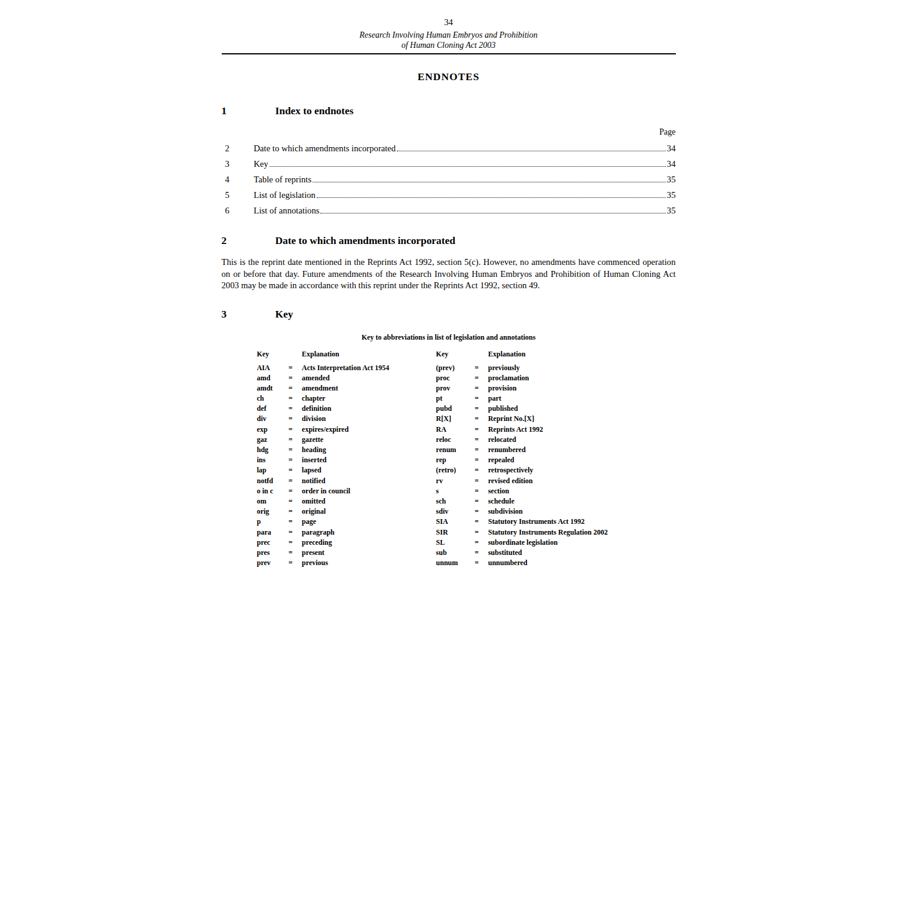34
Research Involving Human Embryos and Prohibition
of Human Cloning Act 2003
ENDNOTES
1 Index to endnotes
Page
| 2 | Date to which amendments incorporated 34 |
| 3 | Key 34 |
| 4 | Table of reprints 35 |
| 5 | List of legislation 35 |
| 6 | List of annotations 35 |
2 Date to which amendments incorporated
This is the reprint date mentioned in the Reprints Act 1992, section 5(c). However, no amendments have commenced operation on or before that day. Future amendments of the Research Involving Human Embryos and Prohibition of Human Cloning Act 2003 may be made in accordance with this reprint under the Reprints Act 1992, section 49.
3 Key
Key to abbreviations in list of legislation and annotations
| Key | | Explanation | | Key | | Explanation |
| --- | --- | --- | --- | --- | --- | --- |
| AIA | = | Acts Interpretation Act 1954 | | (prev) | = | previously |
| amd | = | amended | | proc | = | proclamation |
| amdt | = | amendment | | prov | = | provision |
| ch | = | chapter | | pt | = | part |
| def | = | definition | | pubd | = | published |
| div | = | division | | R[X] | = | Reprint No.[X] |
| exp | = | expires/expired | | RA | = | Reprints Act 1992 |
| gaz | = | gazette | | reloc | = | relocated |
| hdg | = | heading | | renum | = | renumbered |
| ins | = | inserted | | rep | = | repealed |
| lap | = | lapsed | | (retro) | = | retrospectively |
| notfd | = | notified | | rv | = | revised edition |
| o in c | = | order in council | | s | = | section |
| om | = | omitted | | sch | = | schedule |
| orig | = | original | | sdiv | = | subdivision |
| p | = | page | | SIA | = | Statutory Instruments Act 1992 |
| para | = | paragraph | | SIR | = | Statutory Instruments Regulation 2002 |
| prec | = | preceding | | SL | = | subordinate legislation |
| pres | = | present | | sub | = | substituted |
| prev | = | previous | | unnum | = | unnumbered |